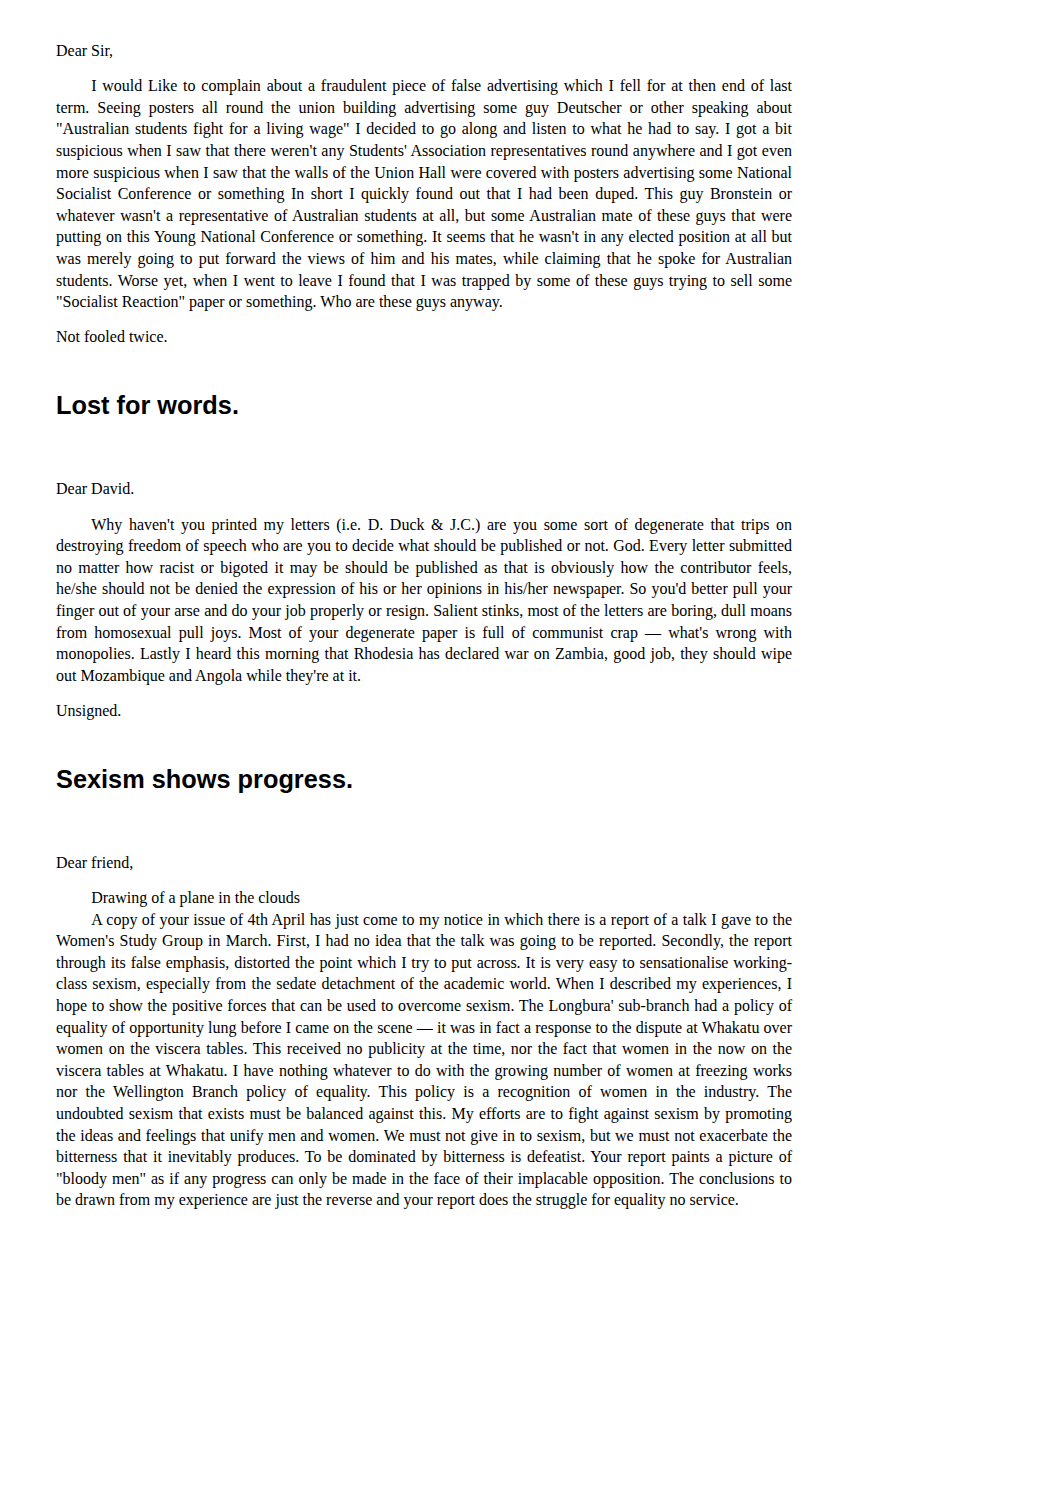Dear Sir,
I would Like to complain about a fraudulent piece of false advertising which I fell for at then end of last term. Seeing posters all round the union building advertising some guy Deutscher or other speaking about "Australian students fight for a living wage" I decided to go along and listen to what he had to say. I got a bit suspicious when I saw that there weren't any Students' Association representatives round anywhere and I got even more suspicious when I saw that the walls of the Union Hall were covered with posters advertising some National Socialist Conference or something In short I quickly found out that I had been duped. This guy Bronstein or whatever wasn't a representative of Australian students at all, but some Australian mate of these guys that were putting on this Young National Conference or something. It seems that he wasn't in any elected position at all but was merely going to put forward the views of him and his mates, while claiming that he spoke for Australian students. Worse yet, when I went to leave I found that I was trapped by some of these guys trying to sell some "Socialist Reaction" paper or something. Who are these guys anyway.
Not fooled twice.
Lost for words.
Dear David.
Why haven't you printed my letters (i.e. D. Duck & J.C.) are you some sort of degenerate that trips on destroying freedom of speech who are you to decide what should be published or not. God. Every letter submitted no matter how racist or bigoted it may be should be published as that is obviously how the contributor feels, he/she should not be denied the expression of his or her opinions in his/her newspaper. So you'd better pull your finger out of your arse and do your job properly or resign. Salient stinks, most of the letters are boring, dull moans from homosexual pull joys. Most of your degenerate paper is full of communist crap — what's wrong with monopolies. Lastly I heard this morning that Rhodesia has declared war on Zambia, good job, they should wipe out Mozambique and Angola while they're at it.
Unsigned.
Sexism shows progress.
Dear friend,
Drawing of a plane in the clouds
A copy of your issue of 4th April has just come to my notice in which there is a report of a talk I gave to the Women's Study Group in March. First, I had no idea that the talk was going to be reported. Secondly, the report through its false emphasis, distorted the point which I try to put across. It is very easy to sensationalise working-class sexism, especially from the sedate detachment of the academic world. When I described my experiences, I hope to show the positive forces that can be used to overcome sexism. The Longbura' sub-branch had a policy of equality of opportunity lung before I came on the scene — it was in fact a response to the dispute at Whakatu over women on the viscera tables. This received no publicity at the time, nor the fact that women in the now on the viscera tables at Whakatu. I have nothing whatever to do with the growing number of women at freezing works nor the Wellington Branch policy of equality. This policy is a recognition of women in the industry. The undoubted sexism that exists must be balanced against this. My efforts are to fight against sexism by promoting the ideas and feelings that unify men and women. We must not give in to sexism, but we must not exacerbate the bitterness that it inevitably produces. To be dominated by bitterness is defeatist. Your report paints a picture of "bloody men" as if any progress can only be made in the face of their implacable opposition. The conclusions to be drawn from my experience are just the reverse and your report does the struggle for equality no service.